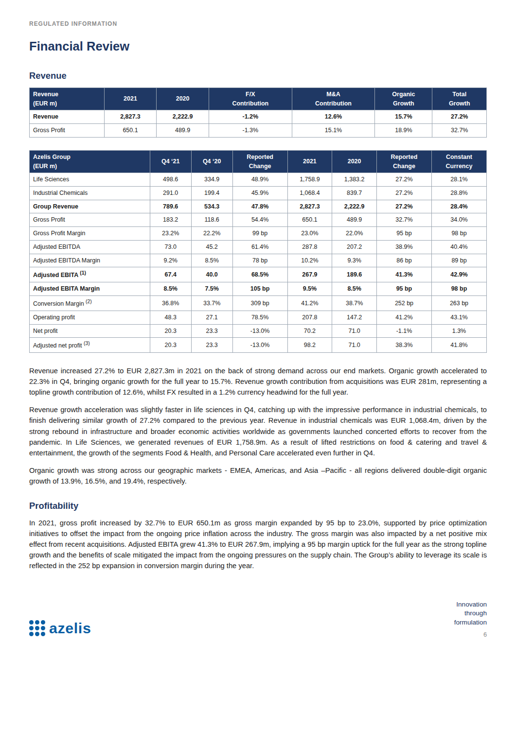REGULATED INFORMATION
Financial Review
Revenue
| Revenue (EUR m) | 2021 | 2020 | F/X Contribution | M&A Contribution | Organic Growth | Total Growth |
| --- | --- | --- | --- | --- | --- | --- |
| Revenue | 2,827.3 | 2,222.9 | -1.2% | 12.6% | 15.7% | 27.2% |
| Gross Profit | 650.1 | 489.9 | -1.3% | 15.1% | 18.9% | 32.7% |
| Azelis Group (EUR m) | Q4 ‘21 | Q4 ‘20 | Reported Change | 2021 | 2020 | Reported Change | Constant Currency |
| --- | --- | --- | --- | --- | --- | --- | --- |
| Life Sciences | 498.6 | 334.9 | 48.9% | 1,758.9 | 1,383.2 | 27.2% | 28.1% |
| Industrial Chemicals | 291.0 | 199.4 | 45.9% | 1,068.4 | 839.7 | 27.2% | 28.8% |
| Group Revenue | 789.6 | 534.3 | 47.8% | 2,827.3 | 2,222.9 | 27.2% | 28.4% |
| Gross Profit | 183.2 | 118.6 | 54.4% | 650.1 | 489.9 | 32.7% | 34.0% |
| Gross Profit Margin | 23.2% | 22.2% | 99 bp | 23.0% | 22.0% | 95 bp | 98 bp |
| Adjusted EBITDA | 73.0 | 45.2 | 61.4% | 287.8 | 207.2 | 38.9% | 40.4% |
| Adjusted EBITDA Margin | 9.2% | 8.5% | 78 bp | 10.2% | 9.3% | 86 bp | 89 bp |
| Adjusted EBITA (1) | 67.4 | 40.0 | 68.5% | 267.9 | 189.6 | 41.3% | 42.9% |
| Adjusted EBITA Margin | 8.5% | 7.5% | 105 bp | 9.5% | 8.5% | 95 bp | 98 bp |
| Conversion Margin (2) | 36.8% | 33.7% | 309 bp | 41.2% | 38.7% | 252 bp | 263 bp |
| Operating profit | 48.3 | 27.1 | 78.5% | 207.8 | 147.2 | 41.2% | 43.1% |
| Net profit | 20.3 | 23.3 | -13.0% | 70.2 | 71.0 | -1.1% | 1.3% |
| Adjusted net profit (3) | 20.3 | 23.3 | -13.0% | 98.2 | 71.0 | 38.3% | 41.8% |
Revenue increased 27.2% to EUR 2,827.3m in 2021 on the back of strong demand across our end markets. Organic growth accelerated to 22.3% in Q4, bringing organic growth for the full year to 15.7%. Revenue growth contribution from acquisitions was EUR 281m, representing a topline growth contribution of 12.6%, whilst FX resulted in a 1.2% currency headwind for the full year.
Revenue growth acceleration was slightly faster in life sciences in Q4, catching up with the impressive performance in industrial chemicals, to finish delivering similar growth of 27.2% compared to the previous year. Revenue in industrial chemicals was EUR 1,068.4m, driven by the strong rebound in infrastructure and broader economic activities worldwide as governments launched concerted efforts to recover from the pandemic. In Life Sciences, we generated revenues of EUR 1,758.9m. As a result of lifted restrictions on food & catering and travel & entertainment, the growth of the segments Food & Health, and Personal Care accelerated even further in Q4.
Organic growth was strong across our geographic markets - EMEA, Americas, and Asia –Pacific - all regions delivered double-digit organic growth of 13.9%, 16.5%, and 19.4%, respectively.
Profitability
In 2021, gross profit increased by 32.7% to EUR 650.1m as gross margin expanded by 95 bp to 23.0%, supported by price optimization initiatives to offset the impact from the ongoing price inflation across the industry. The gross margin was also impacted by a net positive mix effect from recent acquisitions. Adjusted EBITA grew 41.3% to EUR 267.9m, implying a 95 bp margin uptick for the full year as the strong topline growth and the benefits of scale mitigated the impact from the ongoing pressures on the supply chain. The Group’s ability to leverage its scale is reflected in the 252 bp expansion in conversion margin during the year.
azelis
Innovation
through
formulation
6